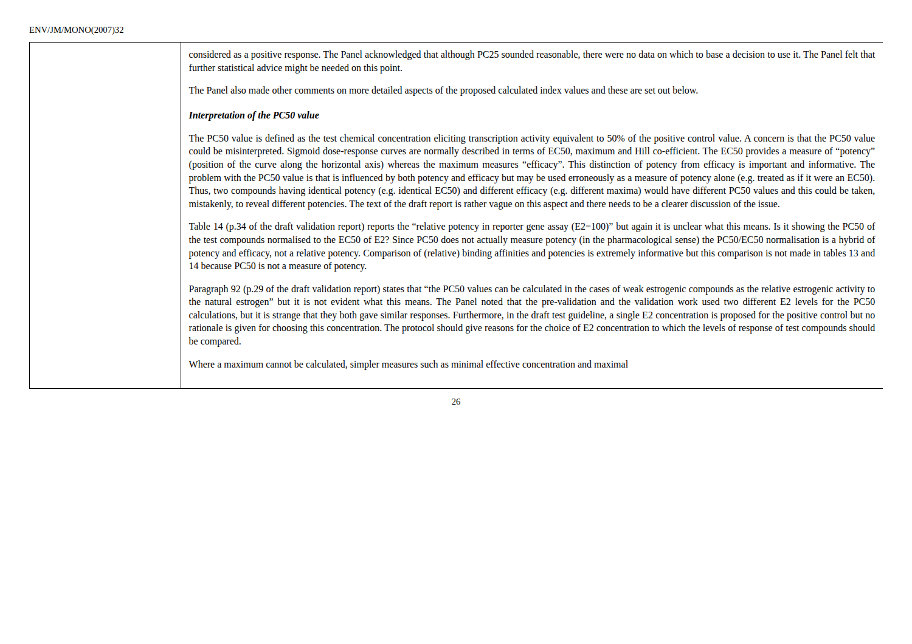ENV/JM/MONO(2007)32
considered as a positive response. The Panel acknowledged that although PC25 sounded reasonable, there were no data on which to base a decision to use it. The Panel felt that further statistical advice might be needed on this point.
The Panel also made other comments on more detailed aspects of the proposed calculated index values and these are set out below.
Interpretation of the PC50 value
The PC50 value is defined as the test chemical concentration eliciting transcription activity equivalent to 50% of the positive control value. A concern is that the PC50 value could be misinterpreted. Sigmoid dose-response curves are normally described in terms of EC50, maximum and Hill co-efficient. The EC50 provides a measure of “potency” (position of the curve along the horizontal axis) whereas the maximum measures “efficacy”. This distinction of potency from efficacy is important and informative. The problem with the PC50 value is that is influenced by both potency and efficacy but may be used erroneously as a measure of potency alone (e.g. treated as if it were an EC50). Thus, two compounds having identical potency (e.g. identical EC50) and different efficacy (e.g. different maxima) would have different PC50 values and this could be taken, mistakenly, to reveal different potencies. The text of the draft report is rather vague on this aspect and there needs to be a clearer discussion of the issue.
Table 14 (p.34 of the draft validation report) reports the “relative potency in reporter gene assay (E2=100)” but again it is unclear what this means. Is it showing the PC50 of the test compounds normalised to the EC50 of E2? Since PC50 does not actually measure potency (in the pharmacological sense) the PC50/EC50 normalisation is a hybrid of potency and efficacy, not a relative potency. Comparison of (relative) binding affinities and potencies is extremely informative but this comparison is not made in tables 13 and 14 because PC50 is not a measure of potency.
Paragraph 92 (p.29 of the draft validation report) states that “the PC50 values can be calculated in the cases of weak estrogenic compounds as the relative estrogenic activity to the natural estrogen” but it is not evident what this means. The Panel noted that the pre-validation and the validation work used two different E2 levels for the PC50 calculations, but it is strange that they both gave similar responses. Furthermore, in the draft test guideline, a single E2 concentration is proposed for the positive control but no rationale is given for choosing this concentration. The protocol should give reasons for the choice of E2 concentration to which the levels of response of test compounds should be compared.
Where a maximum cannot be calculated, simpler measures such as minimal effective concentration and maximal
26